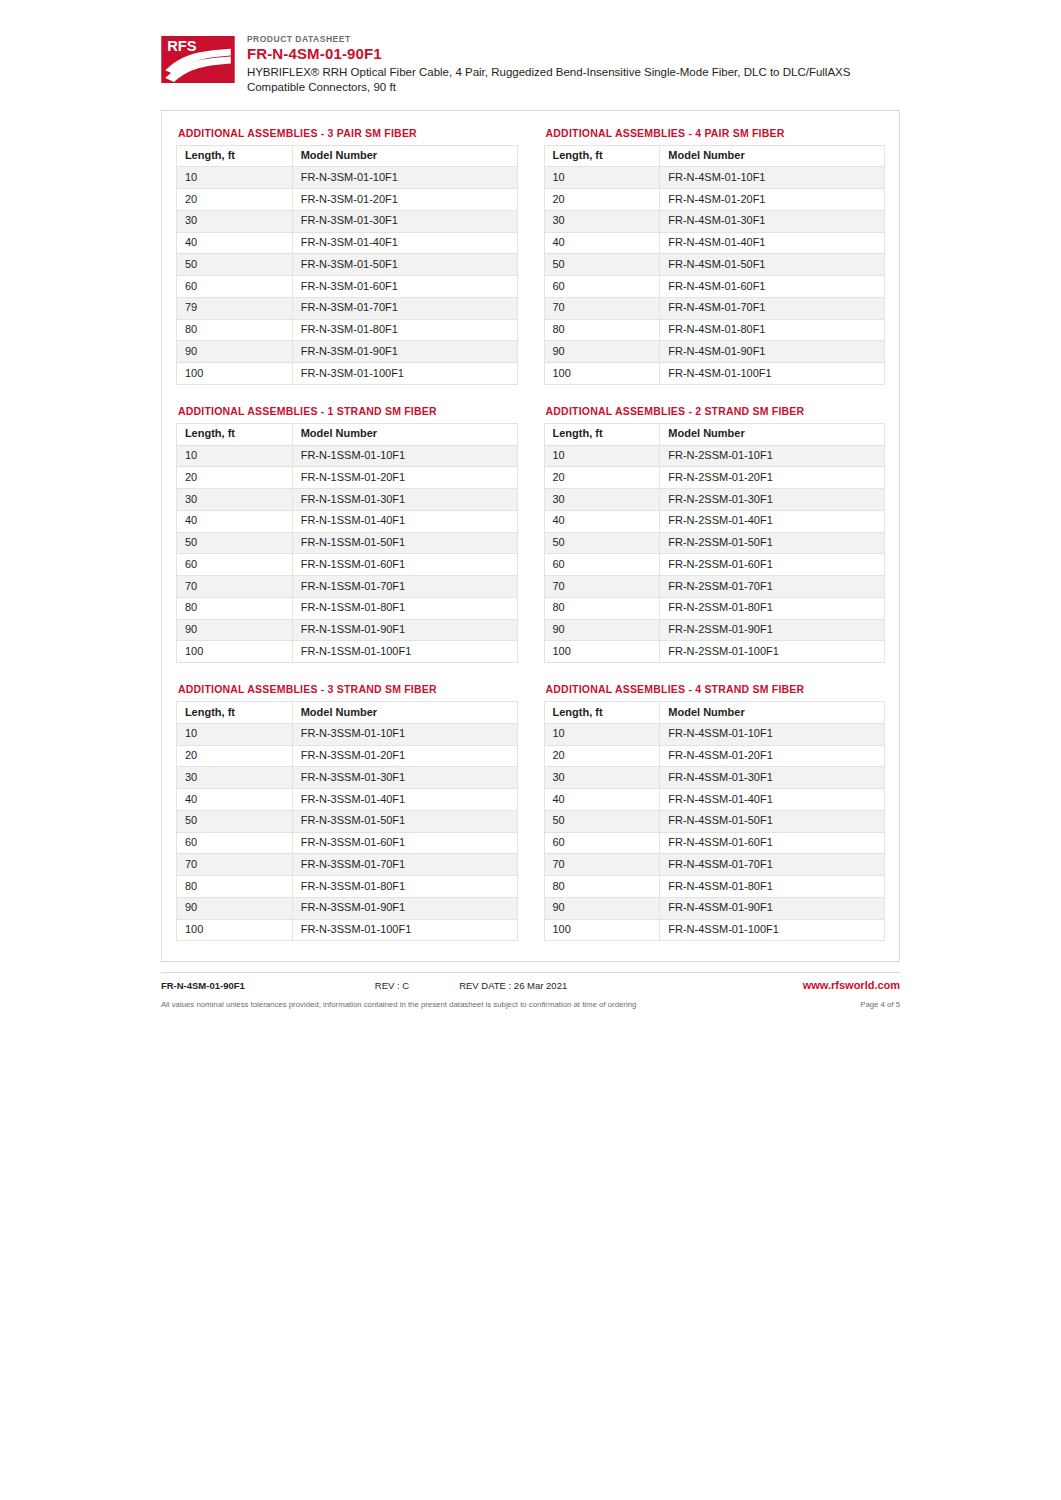RFS
PRODUCT DATASHEET
FR-N-4SM-01-90F1
HYBRIFLEX® RRH Optical Fiber Cable, 4 Pair, Ruggedized Bend-Insensitive Single-Mode Fiber, DLC to DLC/FullAXS Compatible Connectors, 90 ft
Additional Assemblies - 3 Pair SM Fiber
| Length, ft | Model Number |
| --- | --- |
| 10 | FR-N-3SM-01-10F1 |
| 20 | FR-N-3SM-01-20F1 |
| 30 | FR-N-3SM-01-30F1 |
| 40 | FR-N-3SM-01-40F1 |
| 50 | FR-N-3SM-01-50F1 |
| 60 | FR-N-3SM-01-60F1 |
| 79 | FR-N-3SM-01-70F1 |
| 80 | FR-N-3SM-01-80F1 |
| 90 | FR-N-3SM-01-90F1 |
| 100 | FR-N-3SM-01-100F1 |
Additional Assemblies - 1 Strand SM Fiber
| Length, ft | Model Number |
| --- | --- |
| 10 | FR-N-1SSM-01-10F1 |
| 20 | FR-N-1SSM-01-20F1 |
| 30 | FR-N-1SSM-01-30F1 |
| 40 | FR-N-1SSM-01-40F1 |
| 50 | FR-N-1SSM-01-50F1 |
| 60 | FR-N-1SSM-01-60F1 |
| 70 | FR-N-1SSM-01-70F1 |
| 80 | FR-N-1SSM-01-80F1 |
| 90 | FR-N-1SSM-01-90F1 |
| 100 | FR-N-1SSM-01-100F1 |
Additional Assemblies - 3 Strand SM Fiber
| Length, ft | Model Number |
| --- | --- |
| 10 | FR-N-3SSM-01-10F1 |
| 20 | FR-N-3SSM-01-20F1 |
| 30 | FR-N-3SSM-01-30F1 |
| 40 | FR-N-3SSM-01-40F1 |
| 50 | FR-N-3SSM-01-50F1 |
| 60 | FR-N-3SSM-01-60F1 |
| 70 | FR-N-3SSM-01-70F1 |
| 80 | FR-N-3SSM-01-80F1 |
| 90 | FR-N-3SSM-01-90F1 |
| 100 | FR-N-3SSM-01-100F1 |
Additional Assemblies - 4 Pair SM Fiber
| Length, ft | Model Number |
| --- | --- |
| 10 | FR-N-4SM-01-10F1 |
| 20 | FR-N-4SM-01-20F1 |
| 30 | FR-N-4SM-01-30F1 |
| 40 | FR-N-4SM-01-40F1 |
| 50 | FR-N-4SM-01-50F1 |
| 60 | FR-N-4SM-01-60F1 |
| 70 | FR-N-4SM-01-70F1 |
| 80 | FR-N-4SM-01-80F1 |
| 90 | FR-N-4SM-01-90F1 |
| 100 | FR-N-4SM-01-100F1 |
Additional Assemblies - 2 Strand SM Fiber
| Length, ft | Model Number |
| --- | --- |
| 10 | FR-N-2SSM-01-10F1 |
| 20 | FR-N-2SSM-01-20F1 |
| 30 | FR-N-2SSM-01-30F1 |
| 40 | FR-N-2SSM-01-40F1 |
| 50 | FR-N-2SSM-01-50F1 |
| 60 | FR-N-2SSM-01-60F1 |
| 70 | FR-N-2SSM-01-70F1 |
| 80 | FR-N-2SSM-01-80F1 |
| 90 | FR-N-2SSM-01-90F1 |
| 100 | FR-N-2SSM-01-100F1 |
Additional Assemblies - 4 Strand SM Fiber
| Length, ft | Model Number |
| --- | --- |
| 10 | FR-N-4SSM-01-10F1 |
| 20 | FR-N-4SSM-01-20F1 |
| 30 | FR-N-4SSM-01-30F1 |
| 40 | FR-N-4SSM-01-40F1 |
| 50 | FR-N-4SSM-01-50F1 |
| 60 | FR-N-4SSM-01-60F1 |
| 70 | FR-N-4SSM-01-70F1 |
| 80 | FR-N-4SSM-01-80F1 |
| 90 | FR-N-4SSM-01-90F1 |
| 100 | FR-N-4SSM-01-100F1 |
FR-N-4SM-01-90F1 REV : C REV DATE : 26 Mar 2021 www.rfsworld.com
All values nominal unless tolerances provided; information contained in the present datasheet is subject to confirmation at time of ordering
Page 4 of 5